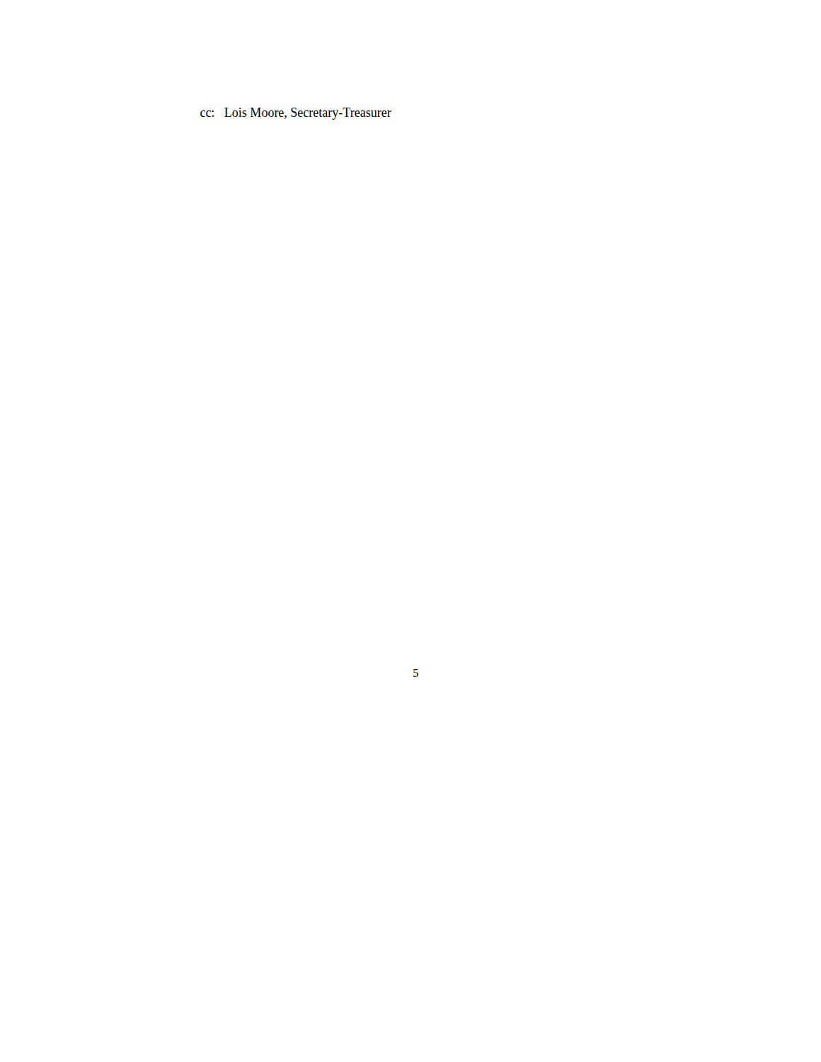cc: Lois Moore, Secretary-Treasurer
5